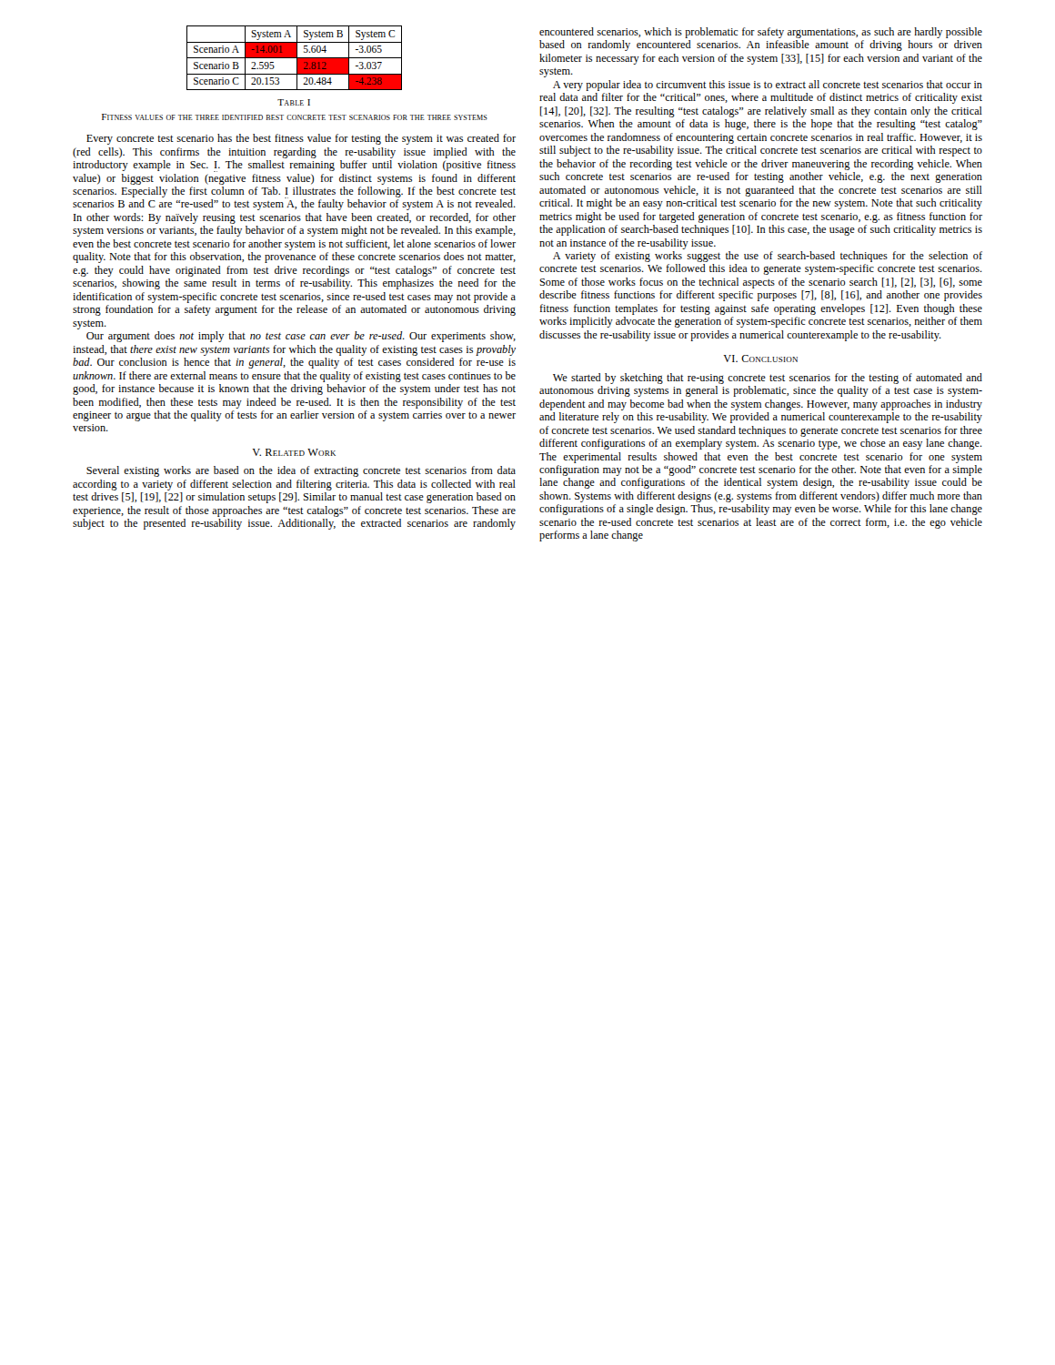| | System A | System B | System C |
| --- | --- | --- | --- |
| Scenario A | -14.001 | 5.604 | -3.065 |
| Scenario B | 2.595 | 2.812 | -3.037 |
| Scenario C | 20.153 | 20.484 | -4.238 |
Table I Fitness values of the three identified best concrete test scenarios for the three systems
Every concrete test scenario has the best fitness value for testing the system it was created for (red cells). This confirms the intuition regarding the re-usability issue implied with the introductory example in Sec. I. The smallest remaining buffer until violation (positive fitness value) or biggest violation (negative fitness value) for distinct systems is found in different scenarios. Especially the first column of Tab. I illustrates the following. If the best concrete test scenarios B and C are “re-used” to test system A, the faulty behavior of system A is not revealed. In other words: By naïvely reusing test scenarios that have been created, or recorded, for other system versions or variants, the faulty behavior of a system might not be revealed. In this example, even the best concrete test scenario for another system is not sufficient, let alone scenarios of lower quality. Note that for this observation, the provenance of these concrete scenarios does not matter, e.g. they could have originated from test drive recordings or “test catalogs” of concrete test scenarios, showing the same result in terms of re-usability. This emphasizes the need for the identification of system-specific concrete test scenarios, since re-used test cases may not provide a strong foundation for a safety argument for the release of an automated or autonomous driving system.
Our argument does not imply that no test case can ever be re-used. Our experiments show, instead, that there exist new system variants for which the quality of existing test cases is provably bad. Our conclusion is hence that in general, the quality of test cases considered for re-use is unknown. If there are external means to ensure that the quality of existing test cases continues to be good, for instance because it is known that the driving behavior of the system under test has not been modified, then these tests may indeed be re-used. It is then the responsibility of the test engineer to argue that the quality of tests for an earlier version of a system carries over to a newer version.
V. Related Work
Several existing works are based on the idea of extracting concrete test scenarios from data according to a variety of different selection and filtering criteria. This data is collected with real test drives [5], [19], [22] or simulation setups [29]. Similar to manual test case generation based on experience, the result of those approaches are “test catalogs” of concrete test scenarios. These are subject to the presented re-usability issue. Additionally, the extracted scenarios are randomly encountered scenarios, which is problematic for safety argumentations, as such are hardly possible based on randomly encountered scenarios. An infeasible amount of driving hours or driven kilometer is necessary for each version of the system [33], [15] for each version and variant of the system.
A very popular idea to circumvent this issue is to extract all concrete test scenarios that occur in real data and filter for the “critical” ones, where a multitude of distinct metrics of criticality exist [14], [20], [32]. The resulting “test catalogs” are relatively small as they contain only the critical scenarios. When the amount of data is huge, there is the hope that the resulting “test catalog” overcomes the randomness of encountering certain concrete scenarios in real traffic. However, it is still subject to the re-usability issue. The critical concrete test scenarios are critical with respect to the behavior of the recording test vehicle or the driver maneuvering the recording vehicle. When such concrete test scenarios are re-used for testing another vehicle, e.g. the next generation automated or autonomous vehicle, it is not guaranteed that the concrete test scenarios are still critical. It might be an easy non-critical test scenario for the new system. Note that such criticality metrics might be used for targeted generation of concrete test scenario, e.g. as fitness function for the application of search-based techniques [10]. In this case, the usage of such criticality metrics is not an instance of the re-usability issue.
A variety of existing works suggest the use of search-based techniques for the selection of concrete test scenarios. We followed this idea to generate system-specific concrete test scenarios. Some of those works focus on the technical aspects of the scenario search [1], [2], [3], [6], some describe fitness functions for different specific purposes [7], [8], [16], and another one provides fitness function templates for testing against safe operating envelopes [12]. Even though these works implicitly advocate the generation of system-specific concrete test scenarios, neither of them discusses the re-usability issue or provides a numerical counterexample to the re-usability.
VI. Conclusion
We started by sketching that re-using concrete test scenarios for the testing of automated and autonomous driving systems in general is problematic, since the quality of a test case is system-dependent and may become bad when the system changes. However, many approaches in industry and literature rely on this re-usability. We provided a numerical counterexample to the re-usability of concrete test scenarios. We used standard techniques to generate concrete test scenarios for three different configurations of an exemplary system. As scenario type, we chose an easy lane change. The experimental results showed that even the best concrete test scenario for one system configuration may not be a “good” concrete test scenario for the other. Note that even for a simple lane change and configurations of the identical system design, the re-usability issue could be shown. Systems with different designs (e.g. systems from different vendors) differ much more than configurations of a single design. Thus, re-usability may even be worse. While for this lane change scenario the re-used concrete test scenarios at least are of the correct form, i.e. the ego vehicle performs a lane change